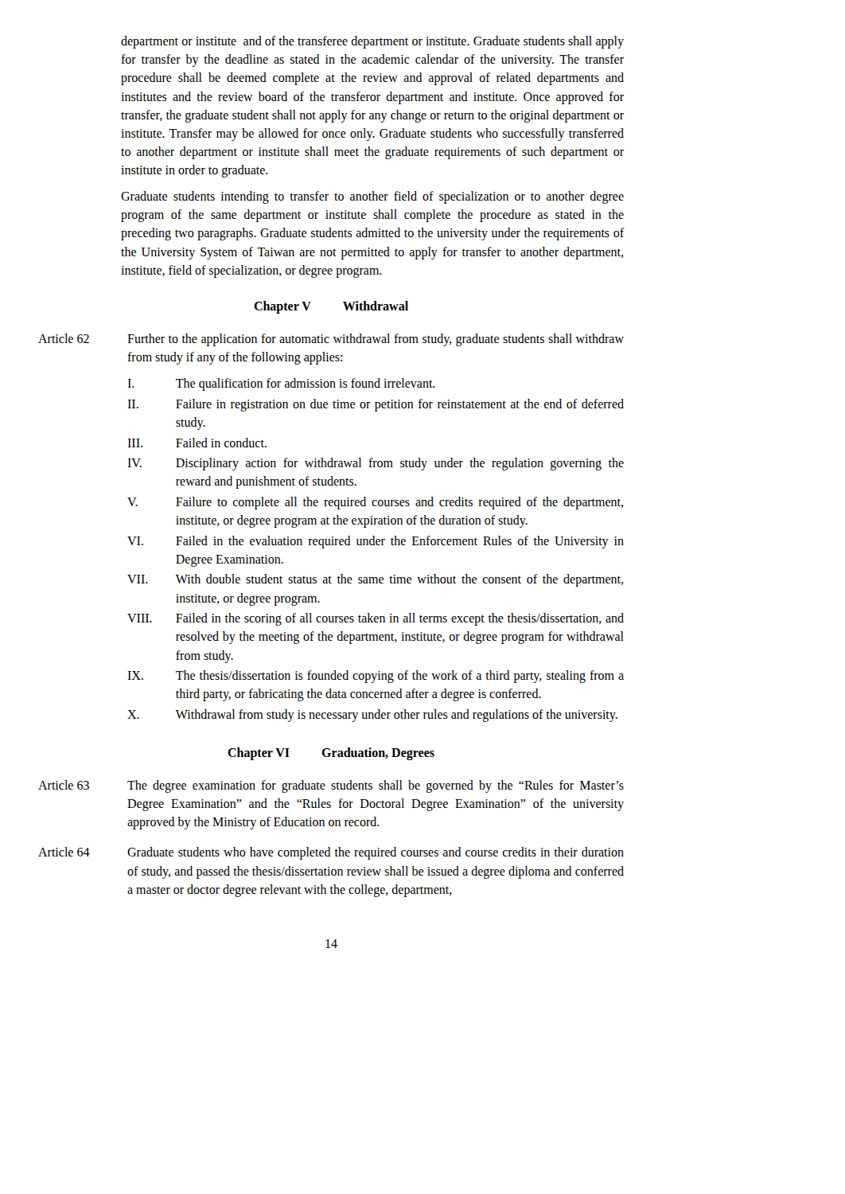department or institute and of the transferee department or institute. Graduate students shall apply for transfer by the deadline as stated in the academic calendar of the university. The transfer procedure shall be deemed complete at the review and approval of related departments and institutes and the review board of the transferor department and institute. Once approved for transfer, the graduate student shall not apply for any change or return to the original department or institute. Transfer may be allowed for once only. Graduate students who successfully transferred to another department or institute shall meet the graduate requirements of such department or institute in order to graduate.
Graduate students intending to transfer to another field of specialization or to another degree program of the same department or institute shall complete the procedure as stated in the preceding two paragraphs. Graduate students admitted to the university under the requirements of the University System of Taiwan are not permitted to apply for transfer to another department, institute, field of specialization, or degree program.
Chapter V Withdrawal
Article 62
Further to the application for automatic withdrawal from study, graduate students shall withdraw from study if any of the following applies:
I. The qualification for admission is found irrelevant.
II. Failure in registration on due time or petition for reinstatement at the end of deferred study.
III. Failed in conduct.
IV. Disciplinary action for withdrawal from study under the regulation governing the reward and punishment of students.
V. Failure to complete all the required courses and credits required of the department, institute, or degree program at the expiration of the duration of study.
VI. Failed in the evaluation required under the Enforcement Rules of the University in Degree Examination.
VII. With double student status at the same time without the consent of the department, institute, or degree program.
VIII. Failed in the scoring of all courses taken in all terms except the thesis/dissertation, and resolved by the meeting of the department, institute, or degree program for withdrawal from study.
IX. The thesis/dissertation is founded copying of the work of a third party, stealing from a third party, or fabricating the data concerned after a degree is conferred.
X. Withdrawal from study is necessary under other rules and regulations of the university.
Chapter VI Graduation, Degrees
Article 63
The degree examination for graduate students shall be governed by the “Rules for Master’s Degree Examination” and the “Rules for Doctoral Degree Examination” of the university approved by the Ministry of Education on record.
Article 64
Graduate students who have completed the required courses and course credits in their duration of study, and passed the thesis/dissertation review shall be issued a degree diploma and conferred a master or doctor degree relevant with the college, department,
14